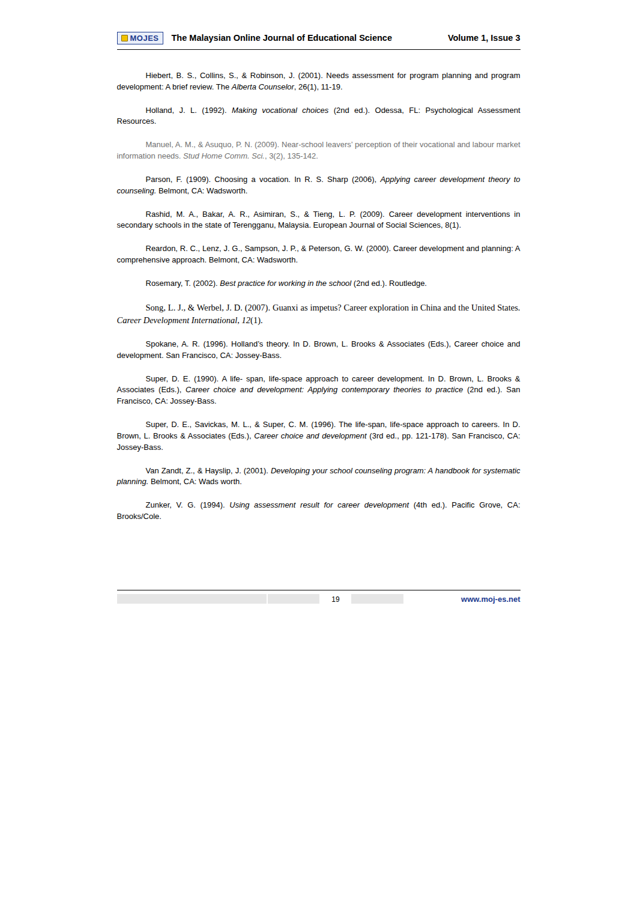MOJES The Malaysian Online Journal of Educational Science Volume 1, Issue 3
Hiebert, B. S., Collins, S., & Robinson, J. (2001). Needs assessment for program planning and program development: A brief review. The Alberta Counselor, 26(1), 11-19.
Holland, J. L. (1992). Making vocational choices (2nd ed.). Odessa, FL: Psychological Assessment Resources.
Manuel, A. M., & Asuquo, P. N. (2009). Near-school leavers’ perception of their vocational and labour market information needs. Stud Home Comm. Sci., 3(2), 135-142.
Parson, F. (1909). Choosing a vocation. In R. S. Sharp (2006), Applying career development theory to counseling. Belmont, CA: Wadsworth.
Rashid, M. A., Bakar, A. R., Asimiran, S., & Tieng, L. P. (2009). Career development interventions in secondary schools in the state of Terengganu, Malaysia. European Journal of Social Sciences, 8(1).
Reardon, R. C., Lenz, J. G., Sampson, J. P., & Peterson, G. W. (2000). Career development and planning: A comprehensive approach. Belmont, CA: Wadsworth.
Rosemary, T. (2002). Best practice for working in the school (2nd ed.). Routledge.
Song, L. J., & Werbel, J. D. (2007). Guanxi as impetus? Career exploration in China and the United States. Career Development International, 12(1).
Spokane, A. R. (1996). Holland’s theory. In D. Brown, L. Brooks & Associates (Eds.), Career choice and development. San Francisco, CA: Jossey-Bass.
Super, D. E. (1990). A life- span, life-space approach to career development. In D. Brown, L. Brooks & Associates (Eds.), Career choice and development: Applying contemporary theories to practice (2nd ed.). San Francisco, CA: Jossey-Bass.
Super, D. E., Savickas, M. L., & Super, C. M. (1996). The life-span, life-space approach to careers. In D. Brown, L. Brooks & Associates (Eds.), Career choice and development (3rd ed., pp. 121-178). San Francisco, CA: Jossey-Bass.
Van Zandt, Z., & Hayslip, J. (2001). Developing your school counseling program: A handbook for systematic planning. Belmont, CA: Wads worth.
Zunker, V. G. (1994). Using assessment result for career development (4th ed.). Pacific Grove, CA: Brooks/Cole.
19
www.moj-es.net